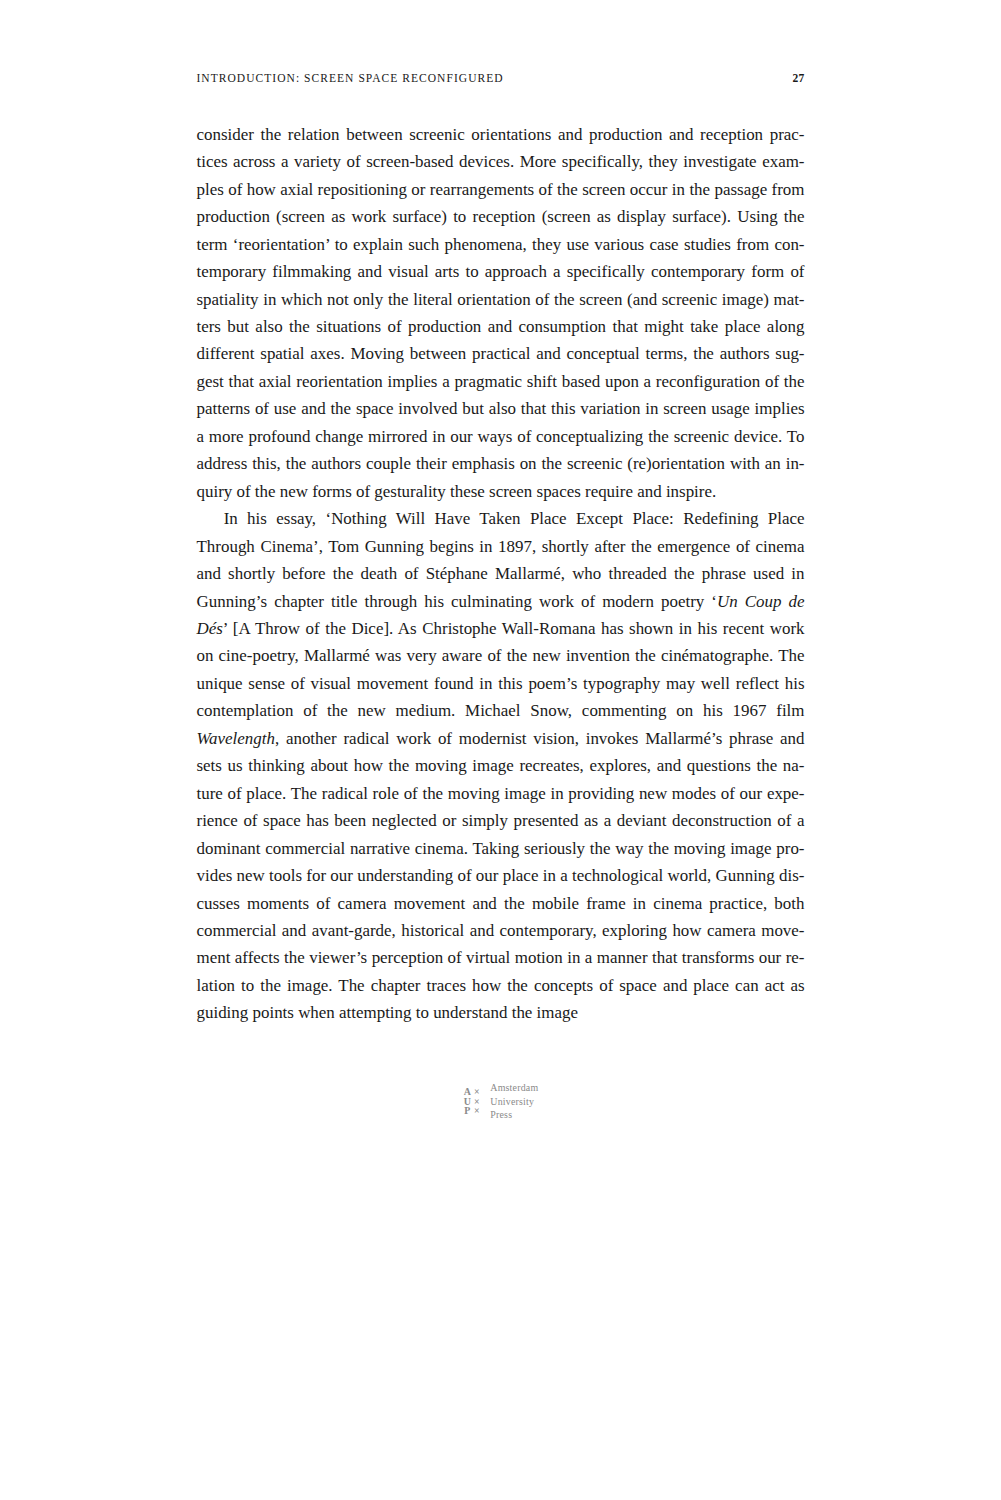Introduction: Screen Space Reconfigured 27
consider the relation between screenic orientations and production and reception practices across a variety of screen-based devices. More specifically, they investigate examples of how axial repositioning or rearrangements of the screen occur in the passage from production (screen as work surface) to reception (screen as display surface). Using the term ‘reorientation’ to explain such phenomena, they use various case studies from contemporary filmmaking and visual arts to approach a specifically contemporary form of spatiality in which not only the literal orientation of the screen (and screenic image) matters but also the situations of production and consumption that might take place along different spatial axes. Moving between practical and conceptual terms, the authors suggest that axial reorientation implies a pragmatic shift based upon a reconfiguration of the patterns of use and the space involved but also that this variation in screen usage implies a more profound change mirrored in our ways of conceptualizing the screenic device. To address this, the authors couple their emphasis on the screenic (re)orientation with an inquiry of the new forms of gesturality these screen spaces require and inspire.
In his essay, ‘Nothing Will Have Taken Place Except Place: Redefining Place Through Cinema’, Tom Gunning begins in 1897, shortly after the emergence of cinema and shortly before the death of Stéphane Mallarmé, who threaded the phrase used in Gunning’s chapter title through his culminating work of modern poetry ‘Un Coup de Dés’ [A Throw of the Dice]. As Christophe Wall-Romana has shown in his recent work on cine-poetry, Mallarmé was very aware of the new invention the cinématographe. The unique sense of visual movement found in this poem’s typography may well reflect his contemplation of the new medium. Michael Snow, commenting on his 1967 film Wavelength, another radical work of modernist vision, invokes Mallarmé’s phrase and sets us thinking about how the moving image recreates, explores, and questions the nature of place. The radical role of the moving image in providing new modes of our experience of space has been neglected or simply presented as a deviant deconstruction of a dominant commercial narrative cinema. Taking seriously the way the moving image provides new tools for our understanding of our place in a technological world, Gunning discusses moments of camera movement and the mobile frame in cinema practice, both commercial and avant-garde, historical and contemporary, exploring how camera movement affects the viewer’s perception of virtual motion in a manner that transforms our relation to the image. The chapter traces how the concepts of space and place can act as guiding points when attempting to understand the image
A× U× P×
Amsterdam
University
Press